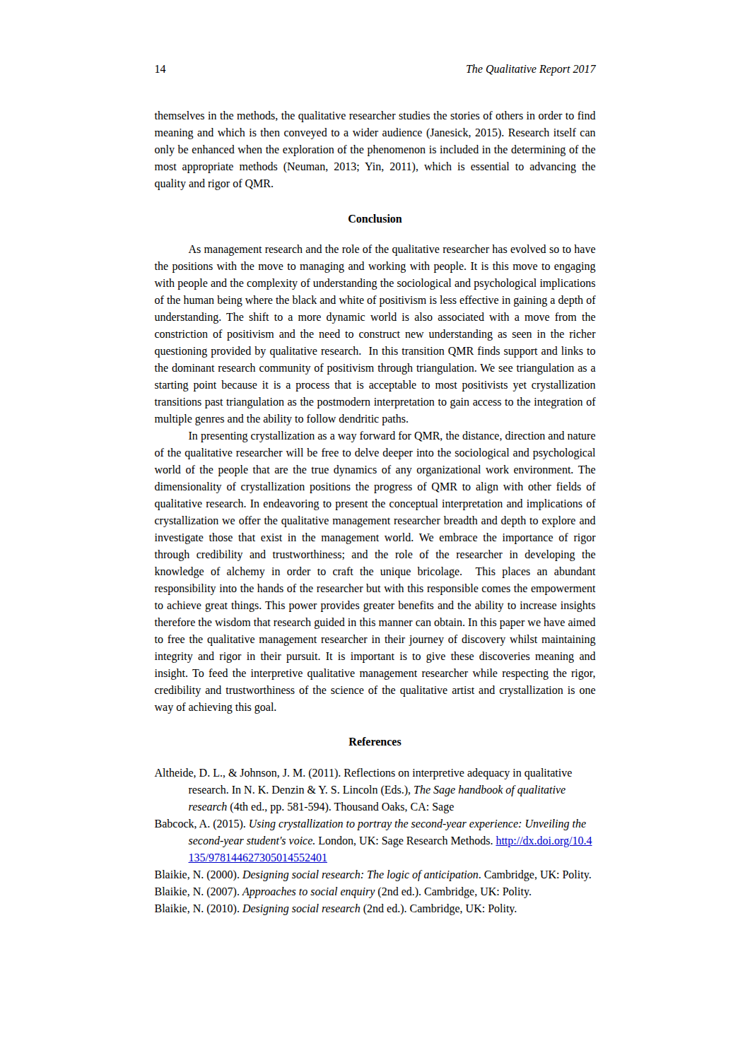14 The Qualitative Report 2017
themselves in the methods, the qualitative researcher studies the stories of others in order to find meaning and which is then conveyed to a wider audience (Janesick, 2015). Research itself can only be enhanced when the exploration of the phenomenon is included in the determining of the most appropriate methods (Neuman, 2013; Yin, 2011), which is essential to advancing the quality and rigor of QMR.
Conclusion
As management research and the role of the qualitative researcher has evolved so to have the positions with the move to managing and working with people. It is this move to engaging with people and the complexity of understanding the sociological and psychological implications of the human being where the black and white of positivism is less effective in gaining a depth of understanding. The shift to a more dynamic world is also associated with a move from the constriction of positivism and the need to construct new understanding as seen in the richer questioning provided by qualitative research. In this transition QMR finds support and links to the dominant research community of positivism through triangulation. We see triangulation as a starting point because it is a process that is acceptable to most positivists yet crystallization transitions past triangulation as the postmodern interpretation to gain access to the integration of multiple genres and the ability to follow dendritic paths.
In presenting crystallization as a way forward for QMR, the distance, direction and nature of the qualitative researcher will be free to delve deeper into the sociological and psychological world of the people that are the true dynamics of any organizational work environment. The dimensionality of crystallization positions the progress of QMR to align with other fields of qualitative research. In endeavoring to present the conceptual interpretation and implications of crystallization we offer the qualitative management researcher breadth and depth to explore and investigate those that exist in the management world. We embrace the importance of rigor through credibility and trustworthiness; and the role of the researcher in developing the knowledge of alchemy in order to craft the unique bricolage. This places an abundant responsibility into the hands of the researcher but with this responsible comes the empowerment to achieve great things. This power provides greater benefits and the ability to increase insights therefore the wisdom that research guided in this manner can obtain. In this paper we have aimed to free the qualitative management researcher in their journey of discovery whilst maintaining integrity and rigor in their pursuit. It is important is to give these discoveries meaning and insight. To feed the interpretive qualitative management researcher while respecting the rigor, credibility and trustworthiness of the science of the qualitative artist and crystallization is one way of achieving this goal.
References
Altheide, D. L., & Johnson, J. M. (2011). Reflections on interpretive adequacy in qualitative research. In N. K. Denzin & Y. S. Lincoln (Eds.), The Sage handbook of qualitative research (4th ed., pp. 581-594). Thousand Oaks, CA: Sage
Babcock, A. (2015). Using crystallization to portray the second-year experience: Unveiling the second-year student's voice. London, UK: Sage Research Methods. http://dx.doi.org/10.4135/978144627305014552401
Blaikie, N. (2000). Designing social research: The logic of anticipation. Cambridge, UK: Polity.
Blaikie, N. (2007). Approaches to social enquiry (2nd ed.). Cambridge, UK: Polity.
Blaikie, N. (2010). Designing social research (2nd ed.). Cambridge, UK: Polity.